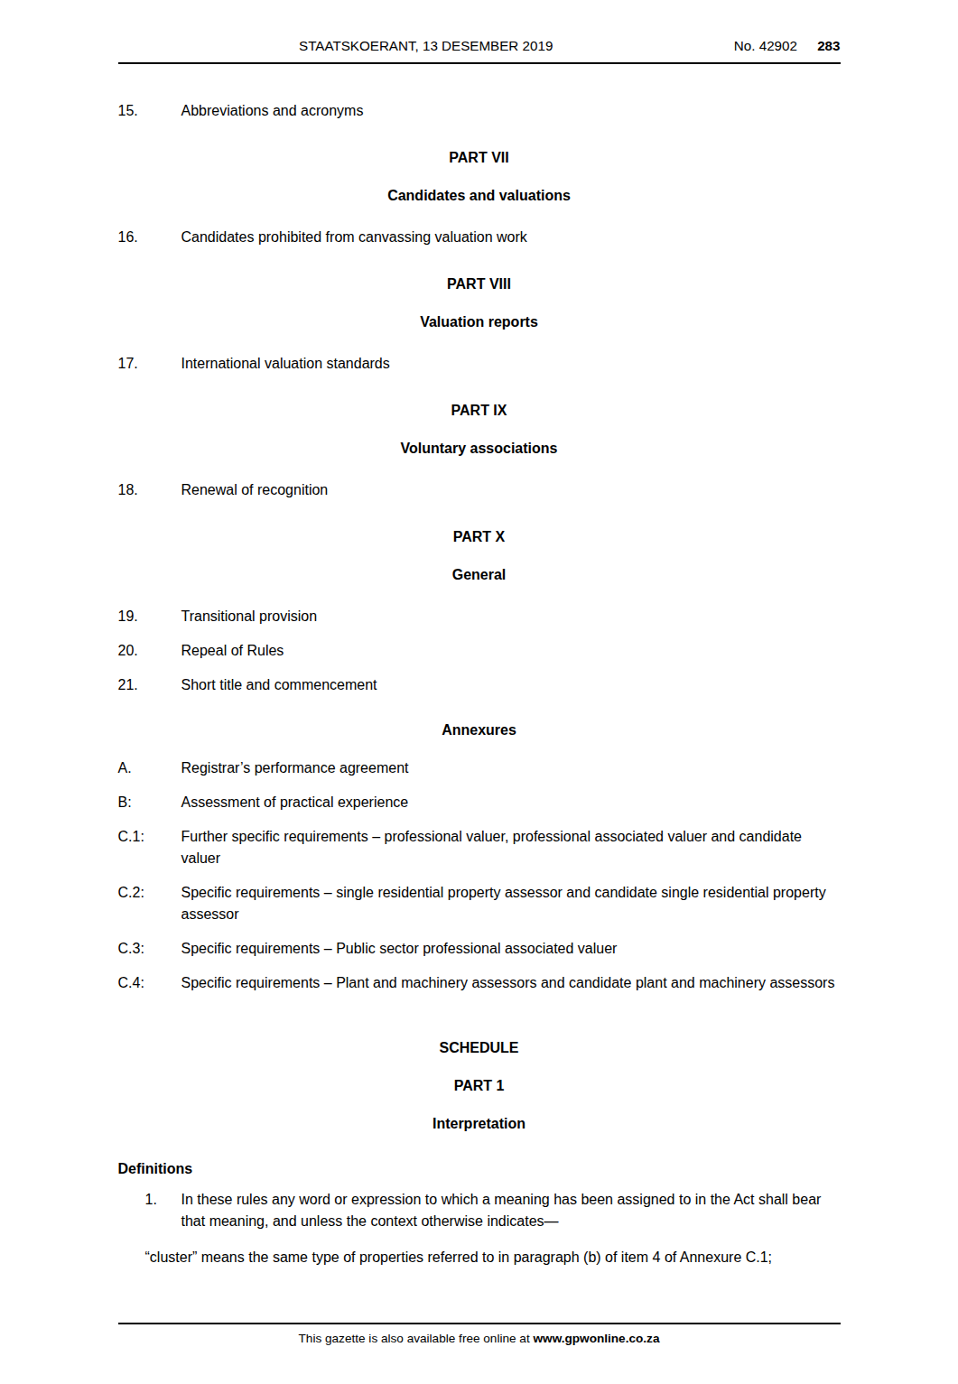STAATSKOERANT, 13 DESEMBER 2019
No. 42902 283
15. Abbreviations and acronyms
PART VII
Candidates and valuations
16. Candidates prohibited from canvassing valuation work
PART VIII
Valuation reports
17. International valuation standards
PART IX
Voluntary associations
18. Renewal of recognition
PART X
General
19. Transitional provision
20. Repeal of Rules
21. Short title and commencement
Annexures
A. Registrar’s performance agreement
B: Assessment of practical experience
C.1: Further specific requirements – professional valuer, professional associated valuer and candidate valuer
C.2: Specific requirements – single residential property assessor and candidate single residential property assessor
C.3: Specific requirements – Public sector professional associated valuer
C.4: Specific requirements – Plant and machinery assessors and candidate plant and machinery assessors
SCHEDULE
PART 1
Interpretation
Definitions
1. In these rules any word or expression to which a meaning has been assigned to in the Act shall bear that meaning, and unless the context otherwise indicates—
“cluster” means the same type of properties referred to in paragraph (b) of item 4 of Annexure C.1;
This gazette is also available free online at www.gpwonline.co.za